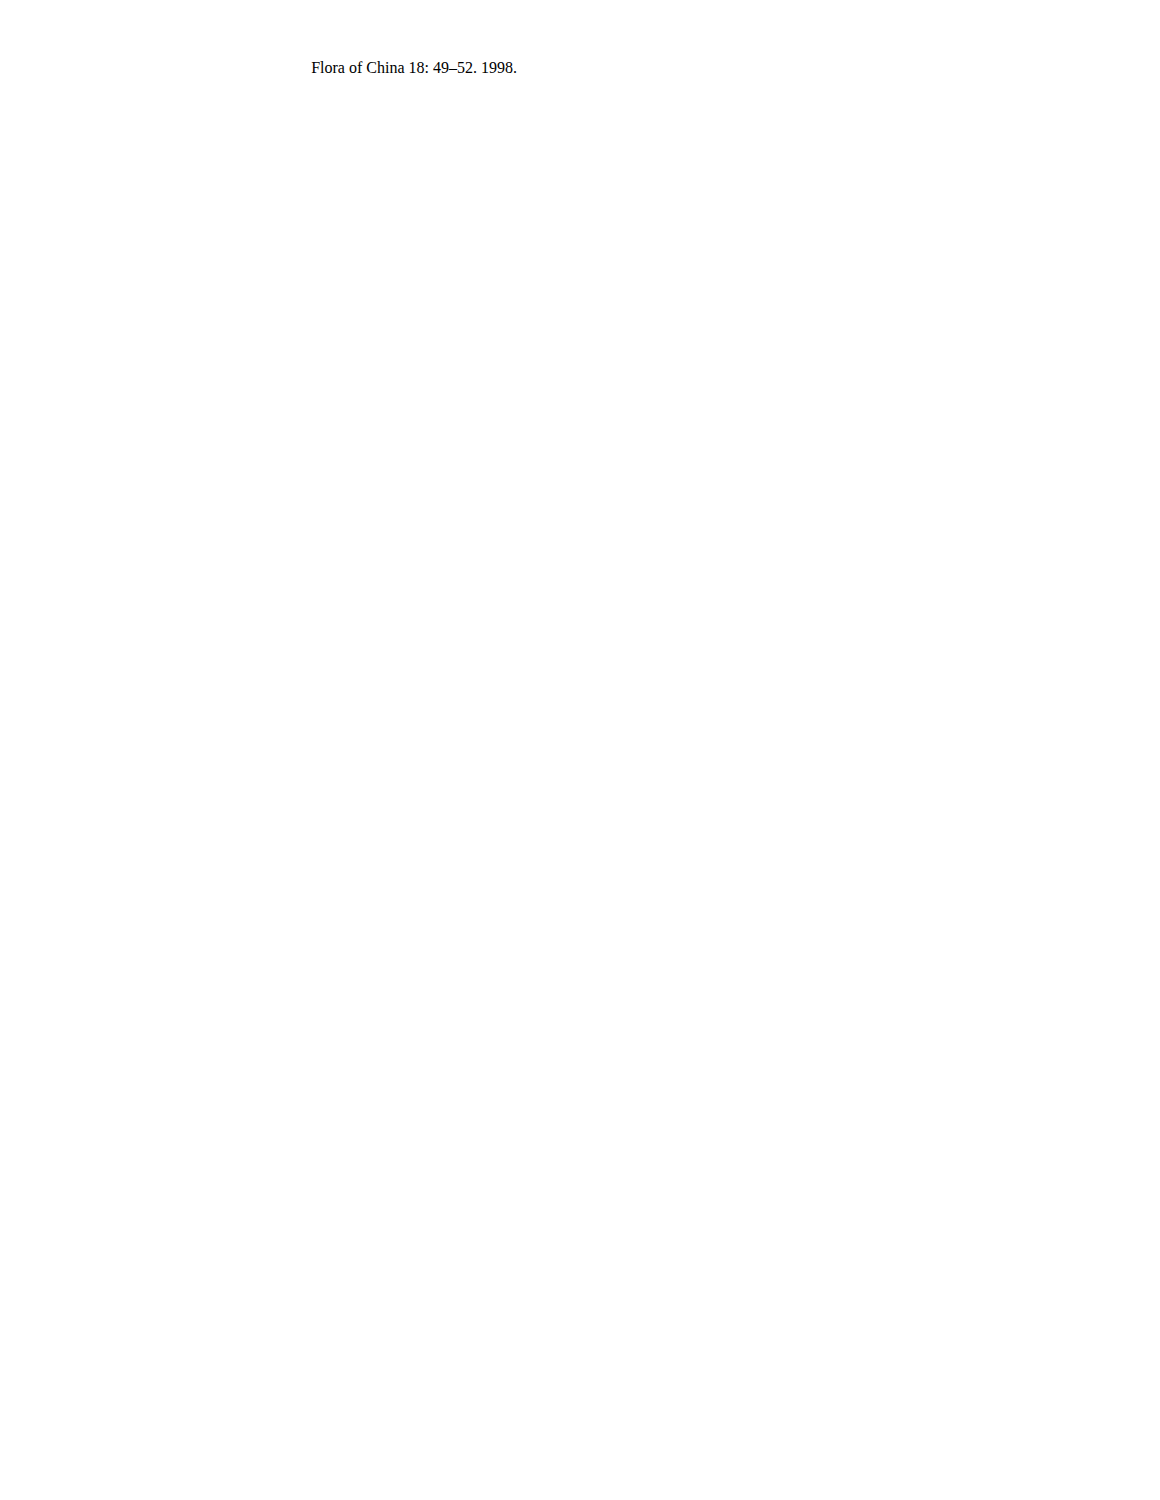Flora of China 18: 49–52. 1998.